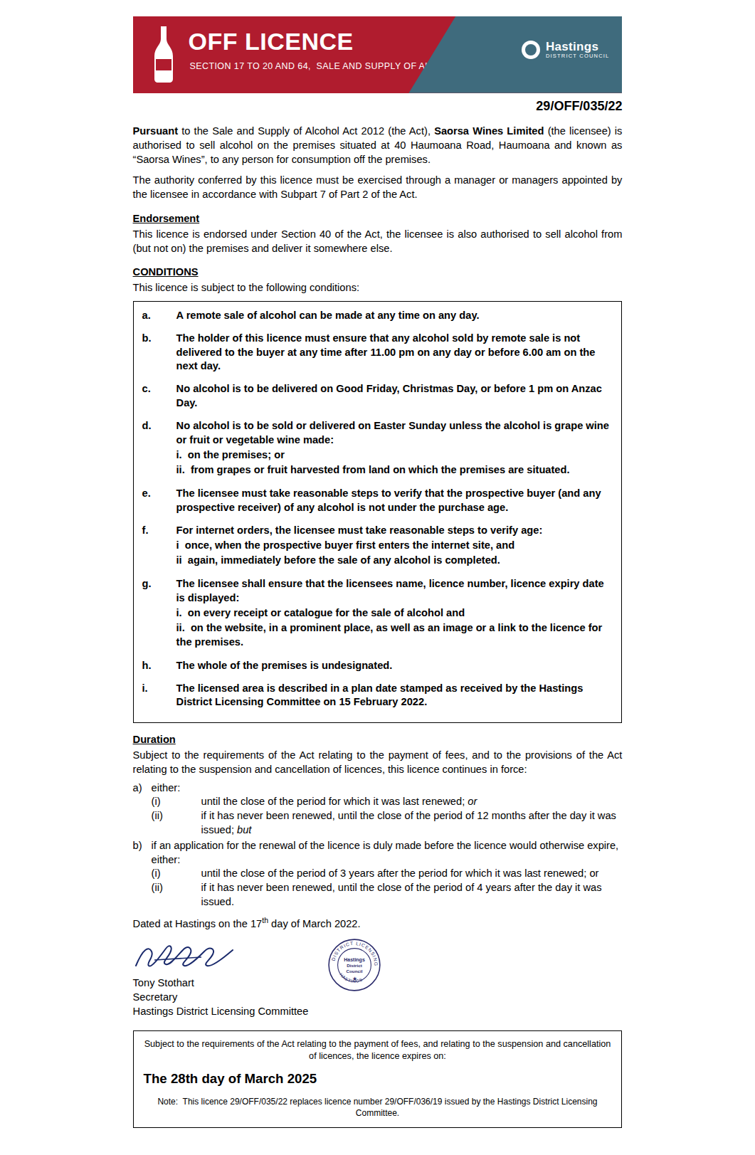OFF LICENCE
SECTION 17 TO 20 AND 64, SALE AND SUPPLY OF ALCOHOL ACT 2012
Hastings
District Council
29/OFF/035/22
Pursuant to the Sale and Supply of Alcohol Act 2012 (the Act), Saorsa Wines Limited (the licensee) is authorised to sell alcohol on the premises situated at 40 Haumoana Road, Haumoana and known as “Saorsa Wines”, to any person for consumption off the premises.
The authority conferred by this licence must be exercised through a manager or managers appointed by the licensee in accordance with Subpart 7 of Part 2 of the Act.
Endorsement
This licence is endorsed under Section 40 of the Act, the licensee is also authorised to sell alcohol from (but not on) the premises and deliver it somewhere else.
CONDITIONS
This licence is subject to the following conditions:
a. A remote sale of alcohol can be made at any time on any day.
b. The holder of this licence must ensure that any alcohol sold by remote sale is not delivered to the buyer at any time after 11.00 pm on any day or before 6.00 am on the next day.
c. No alcohol is to be delivered on Good Friday, Christmas Day, or before 1 pm on Anzac Day.
d. No alcohol is to be sold or delivered on Easter Sunday unless the alcohol is grape wine or fruit or vegetable wine made:
i. on the premises; or
ii. from grapes or fruit harvested from land on which the premises are situated.
e. The licensee must take reasonable steps to verify that the prospective buyer (and any prospective receiver) of any alcohol is not under the purchase age.
f. For internet orders, the licensee must take reasonable steps to verify age:
i once, when the prospective buyer first enters the internet site, and
ii again, immediately before the sale of any alcohol is completed.
g. The licensee shall ensure that the licensees name, licence number, licence expiry date is displayed:
i. on every receipt or catalogue for the sale of alcohol and
ii. on the website, in a prominent place, as well as an image or a link to the licence for the premises.
h. The whole of the premises is undesignated.
i. The licensed area is described in a plan date stamped as received by the Hastings District Licensing Committee on 15 February 2022.
Duration
Subject to the requirements of the Act relating to the payment of fees, and to the provisions of the Act relating to the suspension and cancellation of licences, this licence continues in force:
a) either:
(i) until the close of the period for which it was last renewed; or
(ii) if it has never been renewed, until the close of the period of 12 months after the day it was issued; but
b) if an application for the renewal of the licence is duly made before the licence would otherwise expire, either:
(i) until the close of the period of 3 years after the period for which it was last renewed; or
(ii) if it has never been renewed, until the close of the period of 4 years after the day it was issued.
Dated at Hastings on the 17th day of March 2022.
Tony Stothart
Secretary
Hastings District Licensing Committee
DISTRICT LICENSING COMMITTEE HASTINGS Hastings District Council ★
Subject to the requirements of the Act relating to the payment of fees, and relating to the suspension and cancellation of licences, the licence expires on:
The 28th day of March 2025
Note: This licence 29/OFF/035/22 replaces licence number 29/OFF/036/19 issued by the Hastings District Licensing Committee.